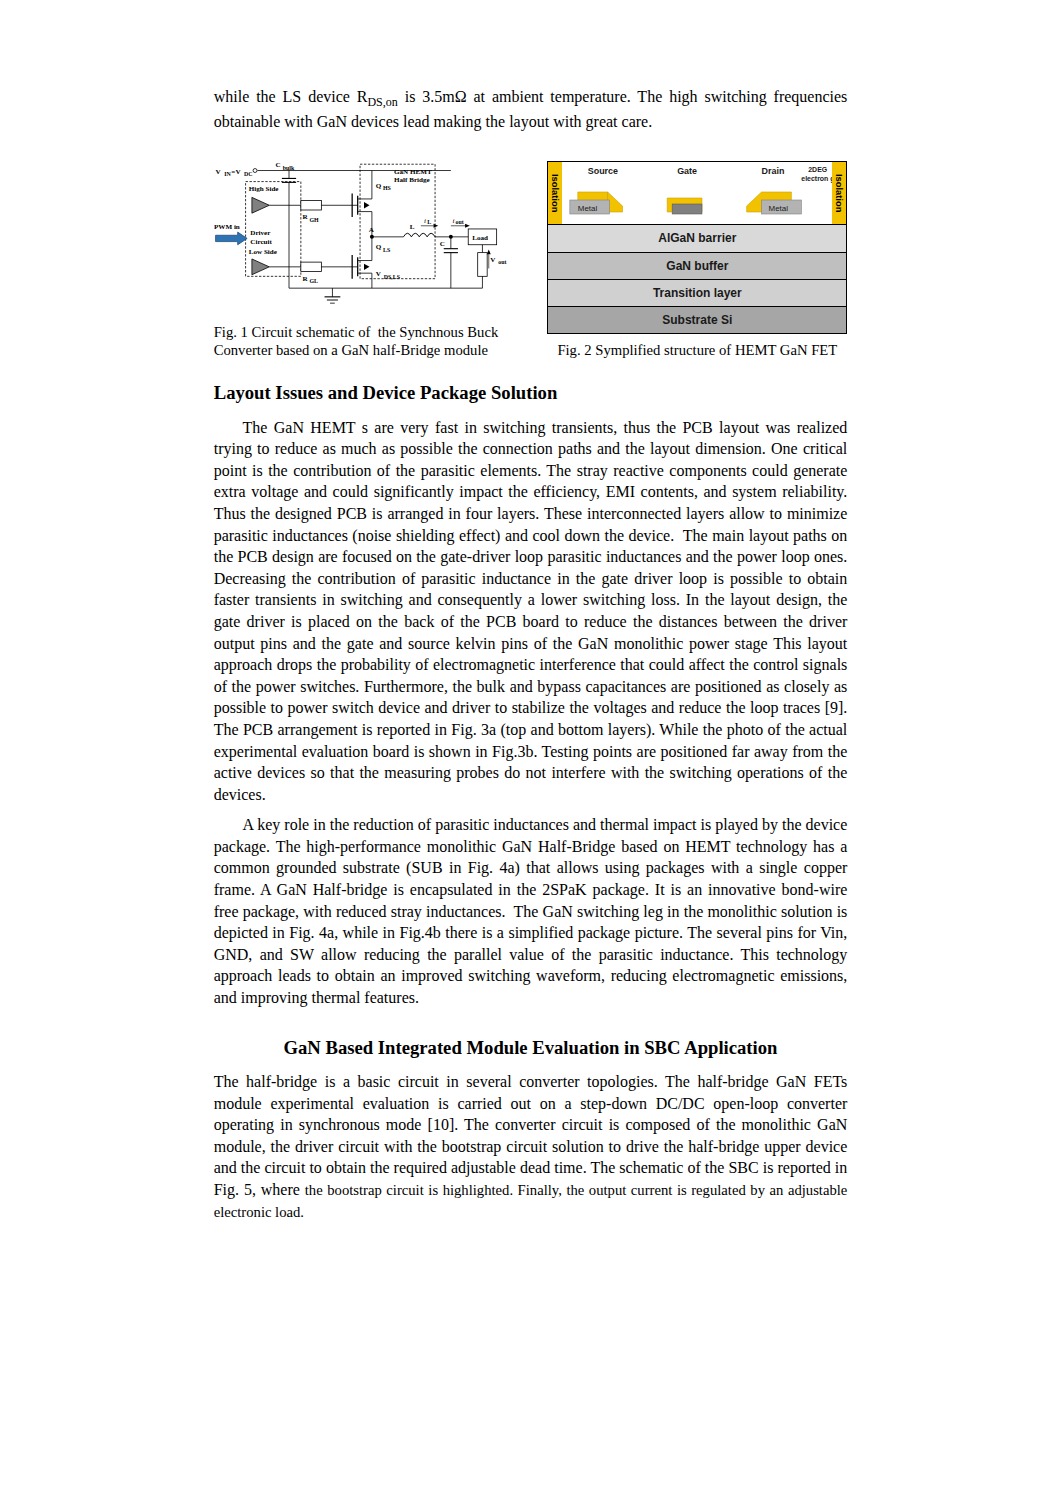while the LS device RDS,on is 3.5mΩ at ambient temperature. The high switching frequencies obtainable with GaN devices lead making the layout with great care.
V IN =V DC C bulk High Side R GH PWM in Driver Circuit Low Side R GL GaN HEMT Half Bridge Q HS Q LS A L i L i out C Load V out V DS,LS
Fig. 1 Circuit schematic of the Synchnous Buck Converter based on a GaN half-Bridge module
Isolation
Isolation
Source Gate Drain 2DEG electron gas Metal Metal
AlGaN barrier
GaN buffer
Transition layer
Substrate Si
Fig. 2 Symplified structure of HEMT GaN FET
Layout Issues and Device Package Solution
The GaN HEMT s are very fast in switching transients, thus the PCB layout was realized trying to reduce as much as possible the connection paths and the layout dimension. One critical point is the contribution of the parasitic elements. The stray reactive components could generate extra voltage and could significantly impact the efficiency, EMI contents, and system reliability. Thus the designed PCB is arranged in four layers. These interconnected layers allow to minimize parasitic inductances (noise shielding effect) and cool down the device. The main layout paths on the PCB design are focused on the gate-driver loop parasitic inductances and the power loop ones. Decreasing the contribution of parasitic inductance in the gate driver loop is possible to obtain faster transients in switching and consequently a lower switching loss. In the layout design, the gate driver is placed on the back of the PCB board to reduce the distances between the driver output pins and the gate and source kelvin pins of the GaN monolithic power stage This layout approach drops the probability of electromagnetic interference that could affect the control signals of the power switches. Furthermore, the bulk and bypass capacitances are positioned as closely as possible to power switch device and driver to stabilize the voltages and reduce the loop traces [9]. The PCB arrangement is reported in Fig. 3a (top and bottom layers). While the photo of the actual experimental evaluation board is shown in Fig.3b. Testing points are positioned far away from the active devices so that the measuring probes do not interfere with the switching operations of the devices.
A key role in the reduction of parasitic inductances and thermal impact is played by the device package. The high-performance monolithic GaN Half-Bridge based on HEMT technology has a common grounded substrate (SUB in Fig. 4a) that allows using packages with a single copper frame. A GaN Half-bridge is encapsulated in the 2SPaK package. It is an innovative bond-wire free package, with reduced stray inductances. The GaN switching leg in the monolithic solution is depicted in Fig. 4a, while in Fig.4b there is a simplified package picture. The several pins for Vin, GND, and SW allow reducing the parallel value of the parasitic inductance. This technology approach leads to obtain an improved switching waveform, reducing electromagnetic emissions, and improving thermal features.
GaN Based Integrated Module Evaluation in SBC Application
The half-bridge is a basic circuit in several converter topologies. The half-bridge GaN FETs module experimental evaluation is carried out on a step-down DC/DC open-loop converter operating in synchronous mode [10]. The converter circuit is composed of the monolithic GaN module, the driver circuit with the bootstrap circuit solution to drive the half-bridge upper device and the circuit to obtain the required adjustable dead time. The schematic of the SBC is reported in Fig. 5, where the bootstrap circuit is highlighted. Finally, the output current is regulated by an adjustable electronic load.